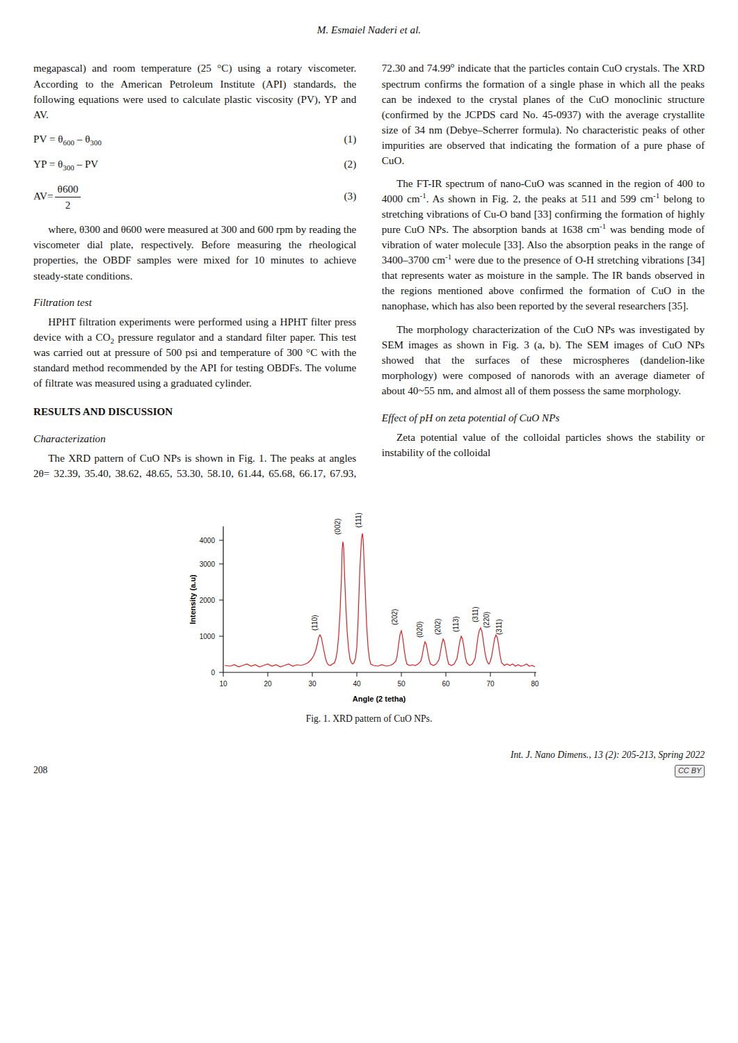M. Esmaiel Naderi et al.
megapascal) and room temperature (25 °C) using a rotary viscometer. According to the American Petroleum Institute (API) standards, the following equations were used to calculate plastic viscosity (PV), YP and AV.
PV = θ600 – θ300 (1)
YP = θ300 – PV (2)
AV=θ6002 (3)
where, θ300 and θ600 were measured at 300 and 600 rpm by reading the viscometer dial plate, respectively. Before measuring the rheological properties, the OBDF samples were mixed for 10 minutes to achieve steady-state conditions.
Filtration test
HPHT filtration experiments were performed using a HPHT filter press device with a CO2 pressure regulator and a standard filter paper. This test was carried out at pressure of 500 psi and temperature of 300 °C with the standard method recommended by the API for testing OBDFs. The volume of filtrate was measured using a graduated cylinder.
Results and Discussion
Characterization
The XRD pattern of CuO NPs is shown in Fig. 1. The peaks at angles 2θ= 32.39, 35.40, 38.62, 48.65, 53.30, 58.10, 61.44, 65.68, 66.17, 67.93, 72.30 and 74.99o indicate that the particles contain CuO crystals. The XRD spectrum confirms the formation of a single phase in which all the peaks can be indexed to the crystal planes of the CuO monoclinic structure (confirmed by the JCPDS card No. 45-0937) with the average crystallite size of 34 nm (Debye–Scherrer formula). No characteristic peaks of other impurities are observed that indicating the formation of a pure phase of CuO.
The FT-IR spectrum of nano-CuO was scanned in the region of 400 to 4000 cm-1. As shown in Fig. 2, the peaks at 511 and 599 cm-1 belong to stretching vibrations of Cu-O band [33] confirming the formation of highly pure CuO NPs. The absorption bands at 1638 cm-1 was bending mode of vibration of water molecule [33]. Also the absorption peaks in the range of 3400–3700 cm-1 were due to the presence of O-H stretching vibrations [34] that represents water as moisture in the sample. The IR bands observed in the regions mentioned above confirmed the formation of CuO in the nanophase, which has also been reported by the several researchers [35].
The morphology characterization of the CuO NPs was investigated by SEM images as shown in Fig. 3 (a, b). The SEM images of CuO NPs showed that the surfaces of these microspheres (dandelion-like morphology) were composed of nanorods with an average diameter of about 40~55 nm, and almost all of them possess the same morphology.
Effect of pH on zeta potential of CuO NPs
Zeta potential value of the colloidal particles shows the stability or instability of the colloidal
0 1000 2000 3000 4000 10 20 30 40 50 60 70 80 Angle (2 tetha) Intensity (a.u) (110) (002) (111) (202) (020) (202) (113) (311) (220) (311)
Fig. 1. XRD pattern of CuO NPs.
208
Int. J. Nano Dimens., 13 (2): 205-213, Spring 2022
CC BY